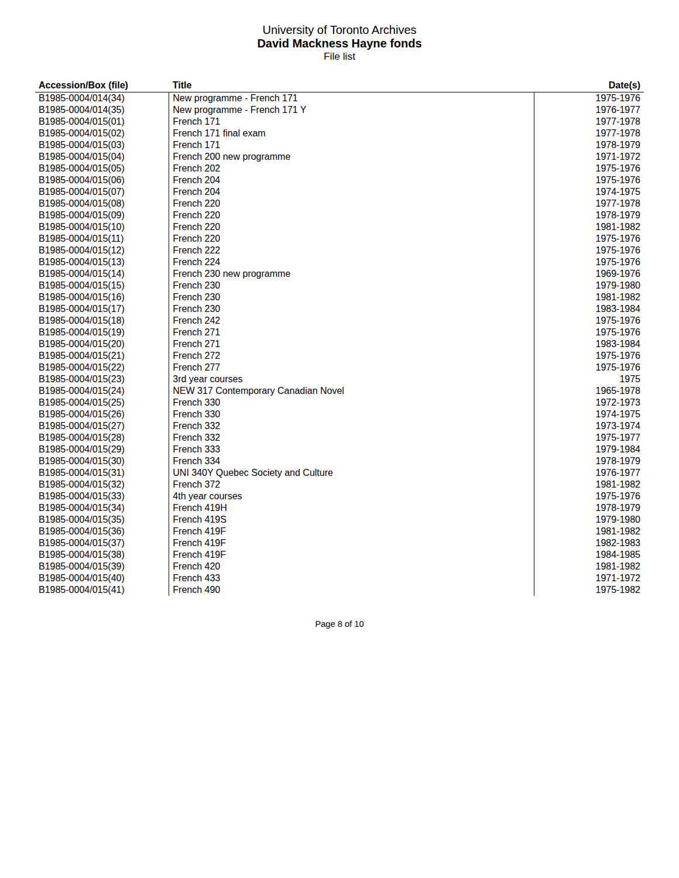University of Toronto Archives
David Mackness Hayne fonds
File list
| Accession/Box (file) | Title | Date(s) |
| --- | --- | --- |
| B1985-0004/014(34) | New programme - French 171 | 1975-1976 |
| B1985-0004/014(35) | New programme - French 171 Y | 1976-1977 |
| B1985-0004/015(01) | French 171 | 1977-1978 |
| B1985-0004/015(02) | French 171 final exam | 1977-1978 |
| B1985-0004/015(03) | French 171 | 1978-1979 |
| B1985-0004/015(04) | French 200 new programme | 1971-1972 |
| B1985-0004/015(05) | French 202 | 1975-1976 |
| B1985-0004/015(06) | French 204 | 1975-1976 |
| B1985-0004/015(07) | French 204 | 1974-1975 |
| B1985-0004/015(08) | French 220 | 1977-1978 |
| B1985-0004/015(09) | French 220 | 1978-1979 |
| B1985-0004/015(10) | French 220 | 1981-1982 |
| B1985-0004/015(11) | French 220 | 1975-1976 |
| B1985-0004/015(12) | French 222 | 1975-1976 |
| B1985-0004/015(13) | French 224 | 1975-1976 |
| B1985-0004/015(14) | French 230 new programme | 1969-1976 |
| B1985-0004/015(15) | French 230 | 1979-1980 |
| B1985-0004/015(16) | French 230 | 1981-1982 |
| B1985-0004/015(17) | French 230 | 1983-1984 |
| B1985-0004/015(18) | French 242 | 1975-1976 |
| B1985-0004/015(19) | French 271 | 1975-1976 |
| B1985-0004/015(20) | French 271 | 1983-1984 |
| B1985-0004/015(21) | French 272 | 1975-1976 |
| B1985-0004/015(22) | French 277 | 1975-1976 |
| B1985-0004/015(23) | 3rd year courses | 1975 |
| B1985-0004/015(24) | NEW 317 Contemporary Canadian Novel | 1965-1978 |
| B1985-0004/015(25) | French 330 | 1972-1973 |
| B1985-0004/015(26) | French 330 | 1974-1975 |
| B1985-0004/015(27) | French 332 | 1973-1974 |
| B1985-0004/015(28) | French 332 | 1975-1977 |
| B1985-0004/015(29) | French 333 | 1979-1984 |
| B1985-0004/015(30) | French 334 | 1978-1979 |
| B1985-0004/015(31) | UNI 340Y Quebec Society and Culture | 1976-1977 |
| B1985-0004/015(32) | French 372 | 1981-1982 |
| B1985-0004/015(33) | 4th year courses | 1975-1976 |
| B1985-0004/015(34) | French 419H | 1978-1979 |
| B1985-0004/015(35) | French 419S | 1979-1980 |
| B1985-0004/015(36) | French 419F | 1981-1982 |
| B1985-0004/015(37) | French 419F | 1982-1983 |
| B1985-0004/015(38) | French 419F | 1984-1985 |
| B1985-0004/015(39) | French 420 | 1981-1982 |
| B1985-0004/015(40) | French 433 | 1971-1972 |
| B1985-0004/015(41) | French 490 | 1975-1982 |
Page 8 of 10